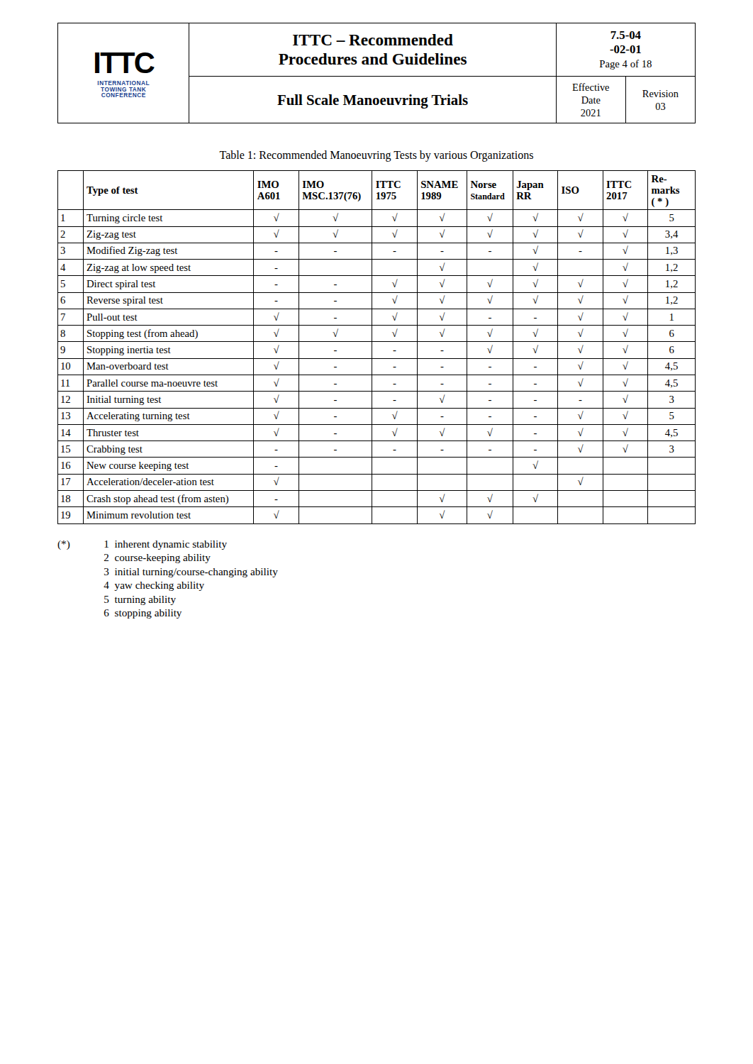| ITTC INTERNATIONAL TOWING TANK CONFERENCE | ITTC – Recommended Procedures and Guidelines | 7.5-04 -02-01 Page 4 of 18 |
| Full Scale Manoeuvring Trials | Effective Date 2021 | Revision 03 |
Table 1: Recommended Manoeuvring Tests by various Organizations
| | Type of test | IMO A601 | IMO MSC.137(76) | ITTC 1975 | SNAME 1989 | Norse Standard | Japan RR | ISO | ITTC 2017 | Re- marks ( * ) |
| --- | --- | --- | --- | --- | --- | --- | --- | --- | --- | --- |
| 1 | Turning circle test | √ | √ | √ | √ | √ | √ | √ | √ | 5 |
| 2 | Zig-zag test | √ | √ | √ | √ | √ | √ | √ | √ | 3,4 |
| 3 | Modified Zig-zag test | - | - | - | - | - | √ | - | √ | 1,3 |
| 4 | Zig-zag at low speed test | - | | | √ | | √ | | √ | 1,2 |
| 5 | Direct spiral test | - | - | √ | √ | √ | √ | √ | √ | 1,2 |
| 6 | Reverse spiral test | - | - | √ | √ | √ | √ | √ | √ | 1,2 |
| 7 | Pull-out test | √ | - | √ | √ | - | - | √ | √ | 1 |
| 8 | Stopping test (from ahead) | √ | √ | √ | √ | √ | √ | √ | √ | 6 |
| 9 | Stopping inertia test | √ | - | - | - | √ | √ | √ | √ | 6 |
| 10 | Man-overboard test | √ | - | - | - | - | - | √ | √ | 4,5 |
| 11 | Parallel course ma-noeuvre test | √ | - | - | - | - | - | √ | √ | 4,5 |
| 12 | Initial turning test | √ | - | - | √ | - | - | - | √ | 3 |
| 13 | Accelerating turning test | √ | - | √ | - | - | - | √ | √ | 5 |
| 14 | Thruster test | √ | - | √ | √ | √ | - | √ | √ | 4,5 |
| 15 | Crabbing test | - | - | - | - | - | - | √ | √ | 3 |
| 16 | New course keeping test | - | | | | | √ | | | |
| 17 | Acceleration/deceler-ation test | √ | | | | | | √ | | |
| 18 | Crash stop ahead test (from asten) | - | | | √ | √ | √ | | | |
| 19 | Minimum revolution test | √ | | | √ | √ | | | | |
| (*) | 1 | inherent dynamic stability |
| | 2 | course-keeping ability |
| | 3 | initial turning/course-changing ability |
| | 4 | yaw checking ability |
| | 5 | turning ability |
| | 6 | stopping ability |